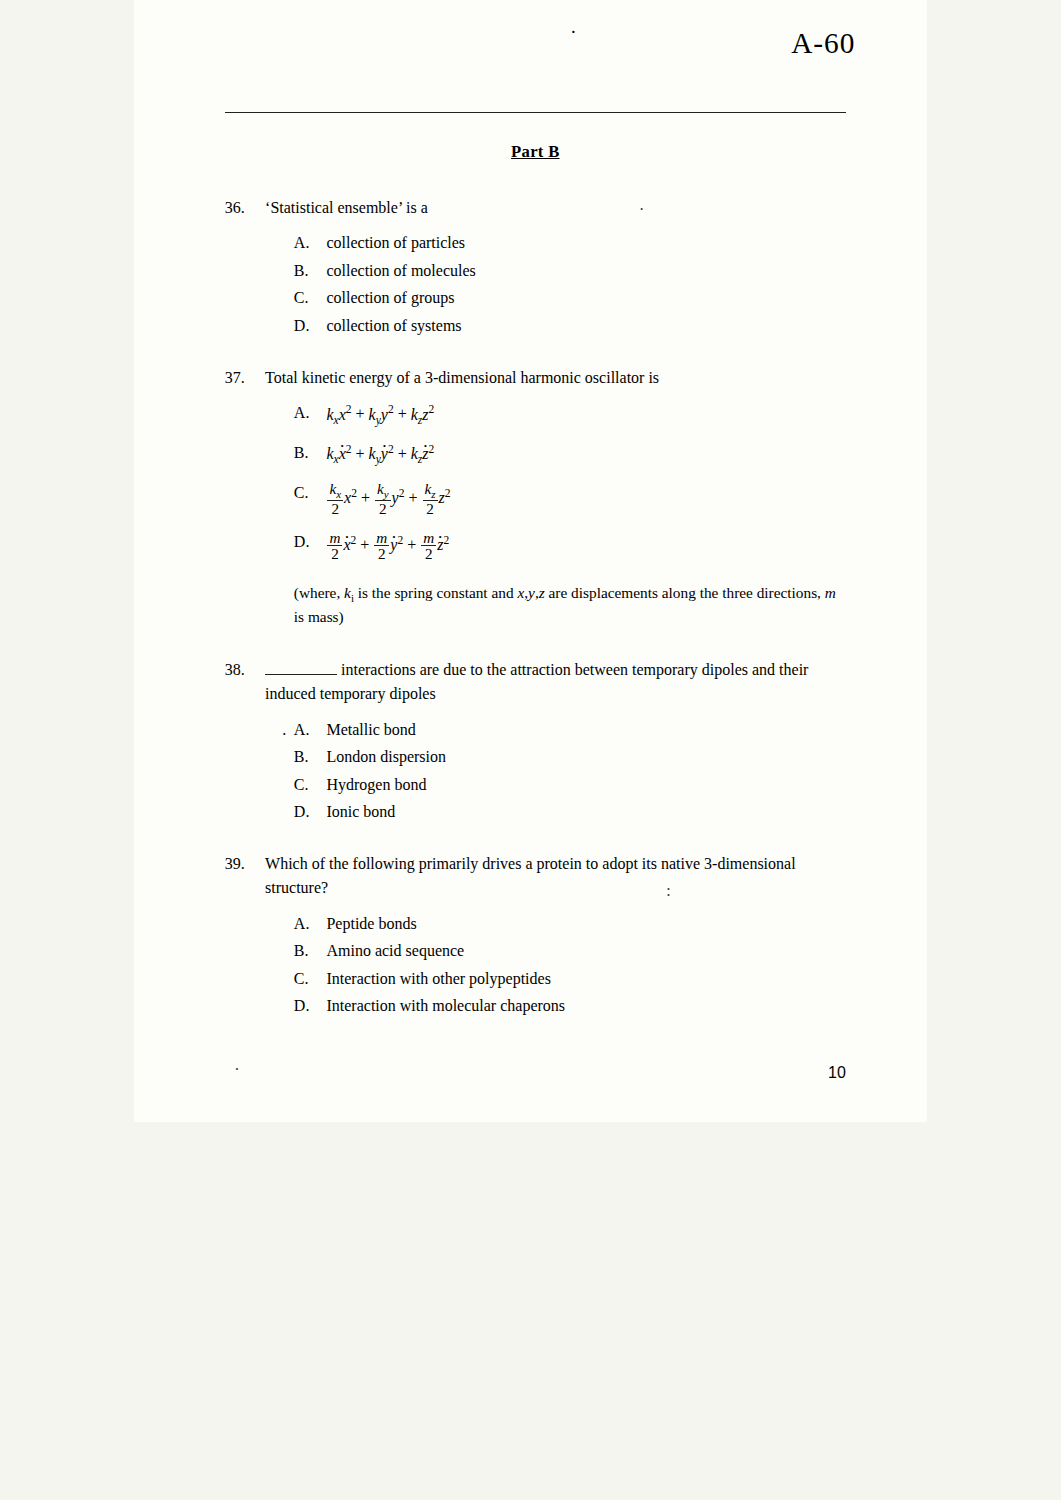A-60
·
Part B
36. ‘Statistical ensemble’ is a ·
A. collection of particles
B. collection of molecules
C. collection of groups
D. collection of systems
37. Total kinetic energy of a 3-dimensional harmonic oscillator is
A. kxx2 + kyy2 + kzz2
B. kxx2 + kyy2 + kzz2
C. kx 2 x2 + ky 2 y2 + kz 2 z2
D. m 2 x2 + m 2 y2 + m 2 z2
(where, ki is the spring constant and x,y,z are displacements along the three directions, m is mass)
38. interactions are due to the attraction between temporary dipoles and their induced temporary dipoles
. A. Metallic bond
B. London dispersion
C. Hydrogen bond
D. Ionic bond
39. Which of the following primarily drives a protein to adopt its native 3-dimensional structure? :
A. Peptide bonds
B. Amino acid sequence
C. Interaction with other polypeptides
D. Interaction with molecular chaperons
10
·